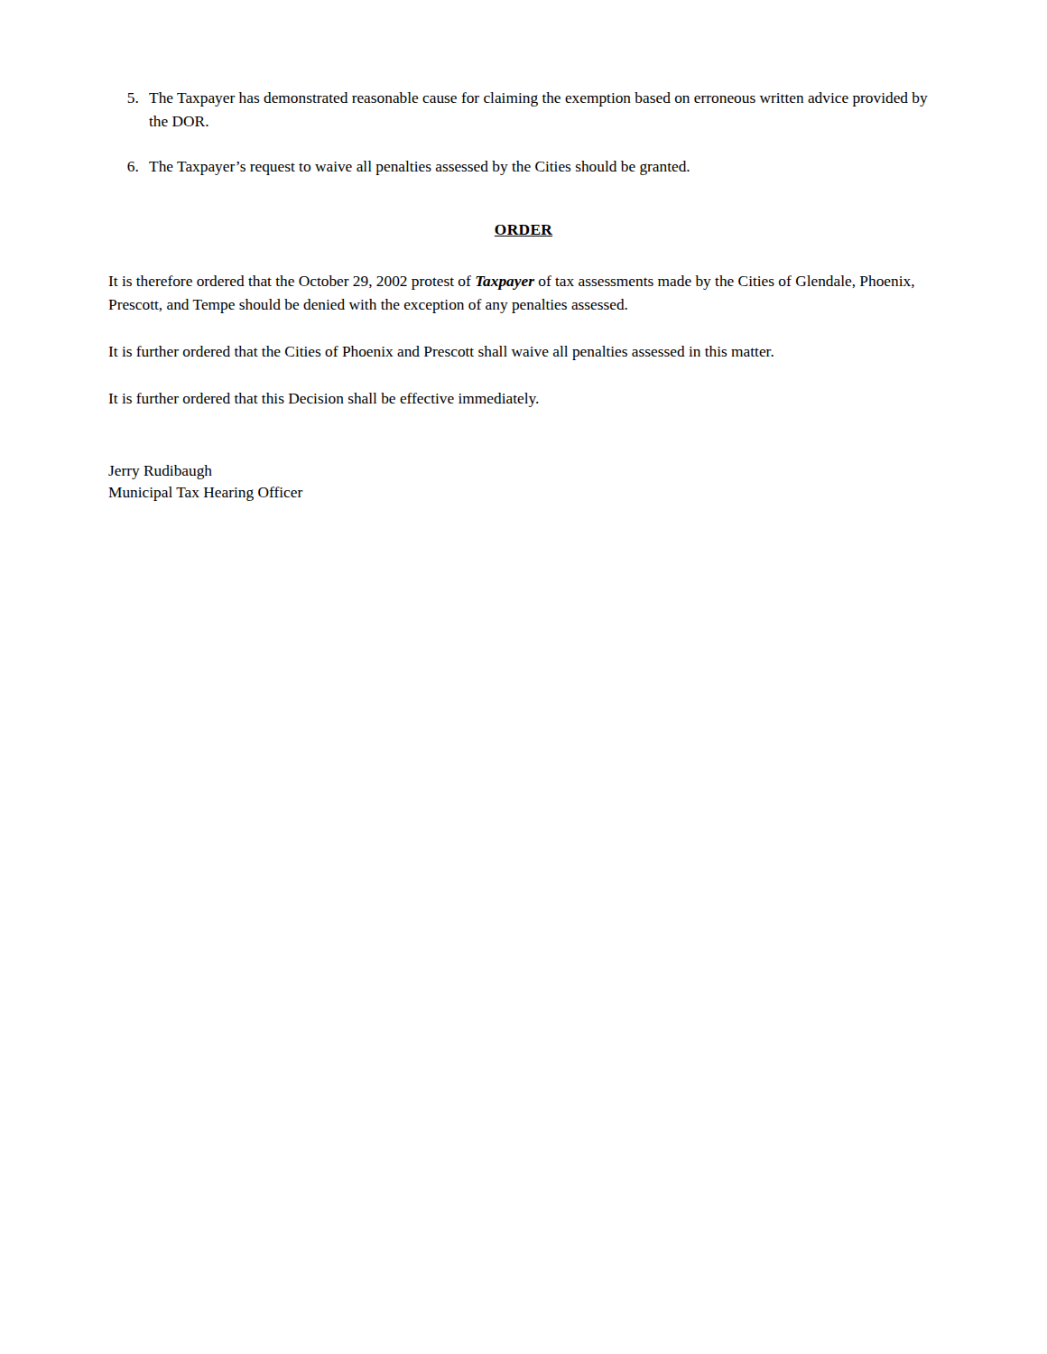The Taxpayer has demonstrated reasonable cause for claiming the exemption based on erroneous written advice provided by the DOR.
The Taxpayer’s request to waive all penalties assessed by the Cities should be granted.
ORDER
It is therefore ordered that the October 29, 2002 protest of Taxpayer of tax assessments made by the Cities of Glendale, Phoenix, Prescott, and Tempe should be denied with the exception of any penalties assessed.
It is further ordered that the Cities of Phoenix and Prescott shall waive all penalties assessed in this matter.
It is further ordered that this Decision shall be effective immediately.
Jerry Rudibaugh Municipal Tax Hearing Officer